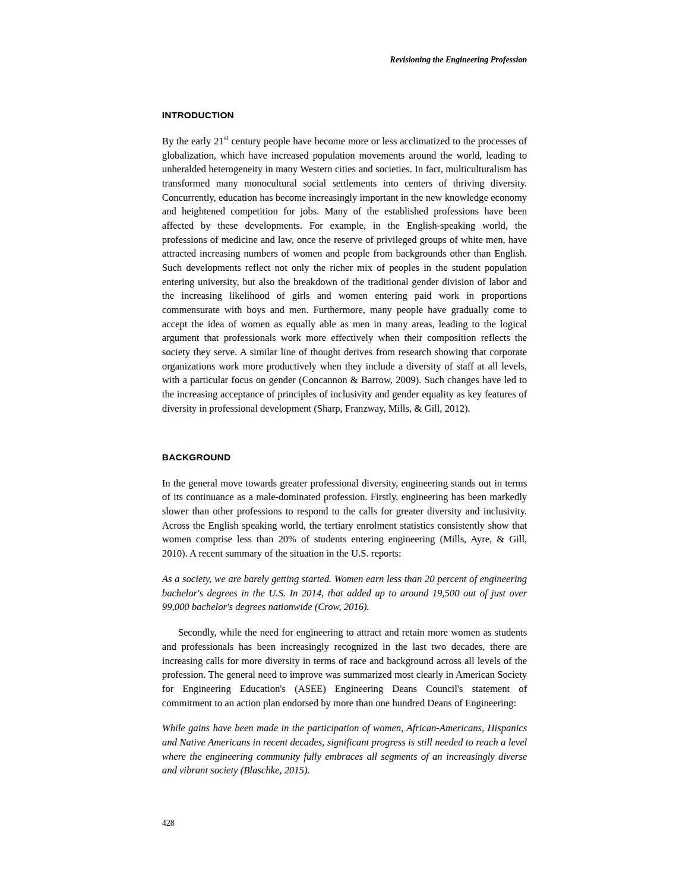Revisioning the Engineering Profession
INTRODUCTION
By the early 21st century people have become more or less acclimatized to the processes of globalization, which have increased population movements around the world, leading to unheralded heterogeneity in many Western cities and societies. In fact, multiculturalism has transformed many monocultural social settlements into centers of thriving diversity. Concurrently, education has become increasingly important in the new knowledge economy and heightened competition for jobs. Many of the established professions have been affected by these developments. For example, in the English-speaking world, the professions of medicine and law, once the reserve of privileged groups of white men, have attracted increasing numbers of women and people from backgrounds other than English. Such developments reflect not only the richer mix of peoples in the student population entering university, but also the breakdown of the traditional gender division of labor and the increasing likelihood of girls and women entering paid work in proportions commensurate with boys and men. Furthermore, many people have gradually come to accept the idea of women as equally able as men in many areas, leading to the logical argument that professionals work more effectively when their composition reflects the society they serve. A similar line of thought derives from research showing that corporate organizations work more productively when they include a diversity of staff at all levels, with a particular focus on gender (Concannon & Barrow, 2009). Such changes have led to the increasing acceptance of principles of inclusivity and gender equality as key features of diversity in professional development (Sharp, Franzway, Mills, & Gill, 2012).
BACKGROUND
In the general move towards greater professional diversity, engineering stands out in terms of its continuance as a male-dominated profession. Firstly, engineering has been markedly slower than other professions to respond to the calls for greater diversity and inclusivity. Across the English speaking world, the tertiary enrolment statistics consistently show that women comprise less than 20% of students entering engineering (Mills, Ayre, & Gill, 2010). A recent summary of the situation in the U.S. reports:
As a society, we are barely getting started. Women earn less than 20 percent of engineering bachelor's degrees in the U.S. In 2014, that added up to around 19,500 out of just over 99,000 bachelor's degrees nationwide (Crow, 2016).
Secondly, while the need for engineering to attract and retain more women as students and professionals has been increasingly recognized in the last two decades, there are increasing calls for more diversity in terms of race and background across all levels of the profession. The general need to improve was summarized most clearly in American Society for Engineering Education's (ASEE) Engineering Deans Council's statement of commitment to an action plan endorsed by more than one hundred Deans of Engineering:
While gains have been made in the participation of women, African-Americans, Hispanics and Native Americans in recent decades, significant progress is still needed to reach a level where the engineering community fully embraces all segments of an increasingly diverse and vibrant society (Blaschke, 2015).
428